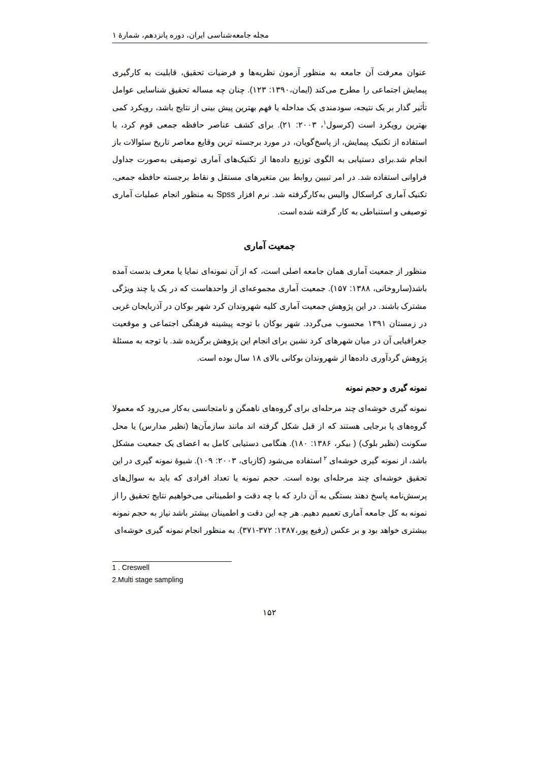مجله جامعه‌شناسی ایران، دوره پانزدهم، شمارهٔ ۱
عنوان معرفت آن جامعه به منظور آزمون نظریه‌ها و فرضیات تحقیق، قابلیت به کارگیری پیمایش اجتماعی را مطرح می‌کند (ایمان،۱۳۹۰: ۱۲۳). چنان چه مساله تحقیق شناسایی عوامل تأثیر گذار بر یک نتیجه، سودمندی یک مداخله یا فهم بهتر‌ین پیش بینی از نتایج باشد، رویکرد کمی بهترین رویکرد است (کرسول۱، ۲۰۰۳: ۲۱). برای کشف عناصر حافظه جمعی قوم کرد، با استفاده از تکنیک پیمایش، از پاسخ‌گویان، در مورد برجسته ترین وقایع معاصر تاریخ سئوالات باز انجام شد.برای دستیابی به الگوی توزیع داده‌ها از تکنیک‌های آماری توصیفی به‌صورت جداول فراوانی استفاده شد. در امر تبیین روابط بین متغیرهای مستقل و نقاط برجسته حافظه جمعی، تکنیک آماری کراسکال والیس به‌کارگرفته شد. نرم افزار Spss به منظور انجام عملیات آماری توصیفی و استنباطی به کار گرفته شده است.
جمعیت آماری
منظور از جمعیت آماری همان جامعه اصلی است، که از آن نمونه‌ای نمایا یا معرف بدست آمده باشد(ساروخانی، ۱۳۸۸: ۱۵۷). جمعیت آماری مجموعه‌ای از واحدهاست که در یک یا چند ویژگی مشترک باشند. در این پژوهش جمعیت آماری کلیه شهروندان کرد شهر بوکان در آذربایجان غربی در زمستان ۱۳۹۱ محسوب می‌گردد. شهر بوکان با توجه پیشینه فرهنگی اجتماعی و موقعیت جغرافیایی آن در میان شهرهای کرد نشین برای انجام این پژوهش برگزیده شد. با توجه به مسئلۀ پژوهش گردآوری داده‌ها از شهروندان بوکانی بالای ۱۸ سال بوده است.
نمونه گیری و حجم نمونه
نمونه گیری خوشه‌ای چند مرحله‌ای برای گروه‌های ناهمگن و نامتجانسی به‌کار می‌رود که معمولا گروه‌های پا برجایی هستند که از قبل شکل گرفته اند مانند سازمآن‌ها (نظیر مدارس) یا محل سکونت (نظیر بلوک) ( بیکر، ۱۳۸۶: ۱۸۰). هنگامی دستیابی کامل به اعضای یک جمعیت مشکل باشد، از نمونه گیری خوشه‌ای ۲ استفاده می‌شود (کازبای، ۲۰۰۳: ۱۰۹). شیوۀ نمونه گیری در این تحقیق خوشه‌ای چند مرحله‌ای بوده است. حجم نمونه یا تعداد افرادی که باید به سوال‌های پرسش‌نامه پاسخ دهند بستگی به آن دارد که با چه دقت و اطمینانی می‌خواهیم نتایج تحقیق را از نمونه به کل جامعه آماری تعمیم دهیم. هر چه این دقت و اطمینان بیشتر باشد نیاز به حجم نمونه بیشتری خواهد بود و بر عکس (رفیع پور،۱۳۸۷: ۳۷۲-۳۷۱). به منظور انجام نمونه گیری خوشه‌ای
1 . Creswell
2.Multi stage sampling
۱۵۲